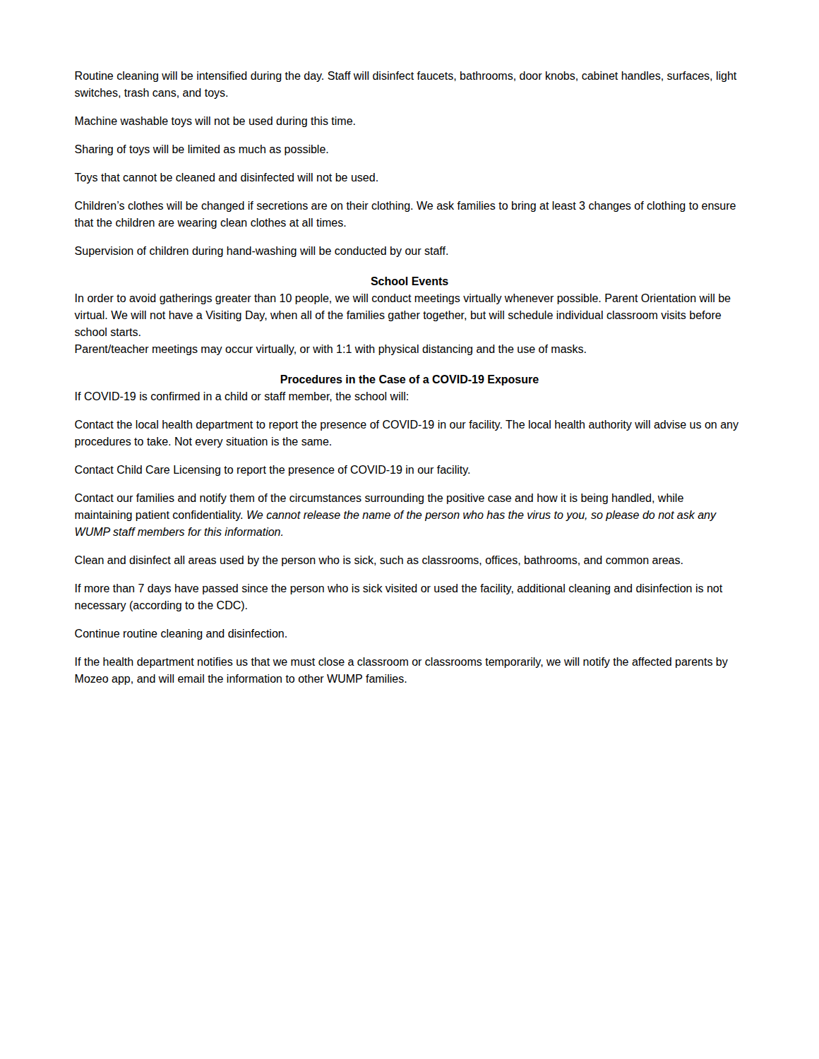Routine cleaning will be intensified during the day. Staff will disinfect faucets, bathrooms, door knobs, cabinet handles, surfaces, light switches, trash cans, and toys.
Machine washable toys will not be used during this time.
Sharing of toys will be limited as much as possible.
Toys that cannot be cleaned and disinfected will not be used.
Children’s clothes will be changed if secretions are on their clothing. We ask families to bring at least 3 changes of clothing to ensure that the children are wearing clean clothes at all times.
Supervision of children during hand-washing will be conducted by our staff.
School Events
In order to avoid gatherings greater than 10 people, we will conduct meetings virtually whenever possible. Parent Orientation will be virtual. We will not have a Visiting Day, when all of the families gather together, but will schedule individual classroom visits before school starts.
Parent/teacher meetings may occur virtually, or with 1:1 with physical distancing and the use of masks.
Procedures in the Case of a COVID-19 Exposure
If COVID-19 is confirmed in a child or staff member, the school will:
Contact the local health department to report the presence of COVID-19 in our facility. The local health authority will advise us on any procedures to take. Not every situation is the same.
Contact Child Care Licensing to report the presence of COVID-19 in our facility.
Contact our families and notify them of the circumstances surrounding the positive case and how it is being handled, while maintaining patient confidentiality. We cannot release the name of the person who has the virus to you, so please do not ask any WUMP staff members for this information.
Clean and disinfect all areas used by the person who is sick, such as classrooms, offices, bathrooms, and common areas.
If more than 7 days have passed since the person who is sick visited or used the facility, additional cleaning and disinfection is not necessary (according to the CDC).
Continue routine cleaning and disinfection.
If the health department notifies us that we must close a classroom or classrooms temporarily, we will notify the affected parents by Mozeo app, and will email the information to other WUMP families.